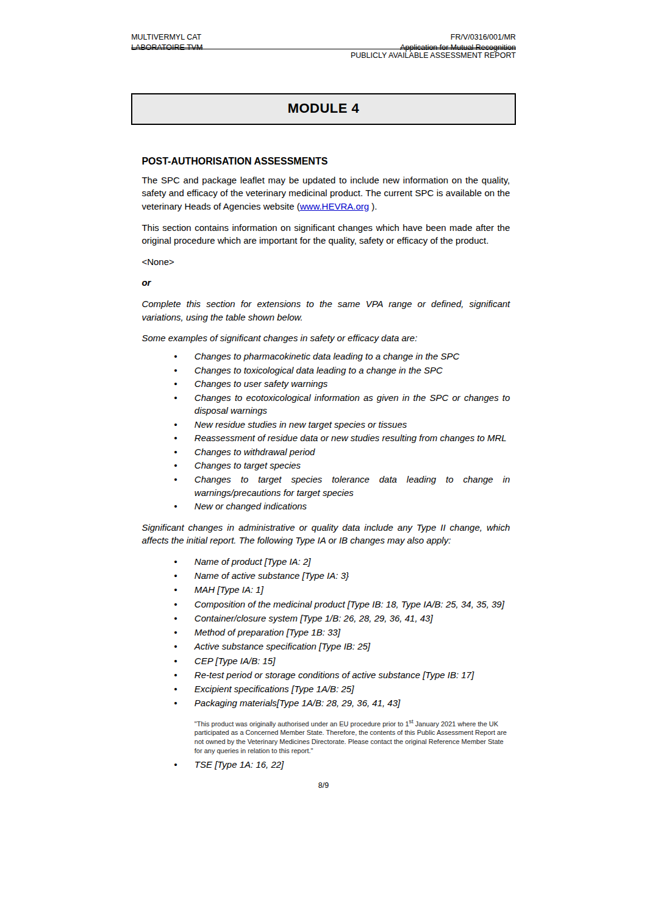MULTIVERMYL CAT
LABORATOIRE TVM
FR/V/0316/001/MR
Application for Mutual Recognition
PUBLICLY AVAILABLE ASSESSMENT REPORT
MODULE 4
POST-AUTHORISATION ASSESSMENTS
The SPC and package leaflet may be updated to include new information on the quality, safety and efficacy of the veterinary medicinal product. The current SPC is available on the veterinary Heads of Agencies website (www.HEVRA.org ).
This section contains information on significant changes which have been made after the original procedure which are important for the quality, safety or efficacy of the product.
<None>
or
Complete this section for extensions to the same VPA range or defined, significant variations, using the table shown below.
Some examples of significant changes in safety or efficacy data are:
Changes to pharmacokinetic data leading to a change in the SPC
Changes to toxicological data leading to a change in the SPC
Changes to user safety warnings
Changes to ecotoxicological information as given in the SPC or changes to disposal warnings
New residue studies in new target species or tissues
Reassessment of residue data or new studies resulting from changes to MRL
Changes to withdrawal period
Changes to target species
Changes to target species tolerance data leading to change in warnings/precautions for target species
New or changed indications
Significant changes in administrative or quality data include any Type II change, which affects the initial report. The following Type IA or IB changes may also apply:
Name of product [Type IA: 2]
Name of active substance [Type IA: 3}
MAH [Type IA: 1]
Composition of the medicinal product [Type IB: 18, Type IA/B: 25, 34, 35, 39]
Container/closure system [Type 1/B: 26, 28, 29, 36, 41, 43]
Method of preparation [Type 1B: 33]
Active substance specification [Type IB: 25]
CEP [Type IA/B: 15]
Re-test period or storage conditions of active substance [Type IB: 17]
Excipient specifications [Type 1A/B: 25]
Packaging materials[Type 1A/B: 28, 29, 36, 41, 43]
"This product was originally authorised under an EU procedure prior to 1st January 2021 where the UK participated as a Concerned Member State. Therefore, the contents of this Public Assessment Report are not owned by the Veterinary Medicines Directorate. Please contact the original Reference Member State for any queries in relation to this report."
TSE [Type 1A: 16, 22]
8/9